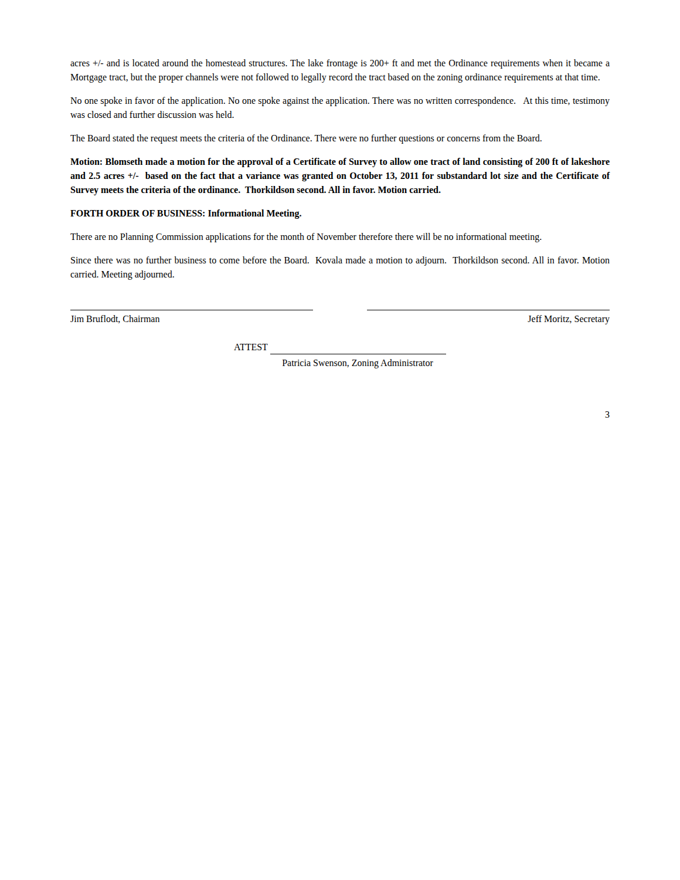acres +/- and is located around the homestead structures. The lake frontage is 200+ ft and met the Ordinance requirements when it became a Mortgage tract, but the proper channels were not followed to legally record the tract based on the zoning ordinance requirements at that time.
No one spoke in favor of the application. No one spoke against the application. There was no written correspondence. At this time, testimony was closed and further discussion was held.
The Board stated the request meets the criteria of the Ordinance. There were no further questions or concerns from the Board.
Motion: Blomseth made a motion for the approval of a Certificate of Survey to allow one tract of land consisting of 200 ft of lakeshore and 2.5 acres +/- based on the fact that a variance was granted on October 13, 2011 for substandard lot size and the Certificate of Survey meets the criteria of the ordinance. Thorkildson second. All in favor. Motion carried.
FORTH ORDER OF BUSINESS: Informational Meeting.
There are no Planning Commission applications for the month of November therefore there will be no informational meeting.
Since there was no further business to come before the Board. Kovala made a motion to adjourn. Thorkildson second. All in favor. Motion carried. Meeting adjourned.
Jim Bruflodt, Chairman Jeff Moritz, Secretary
ATTEST
Patricia Swenson, Zoning Administrator
3